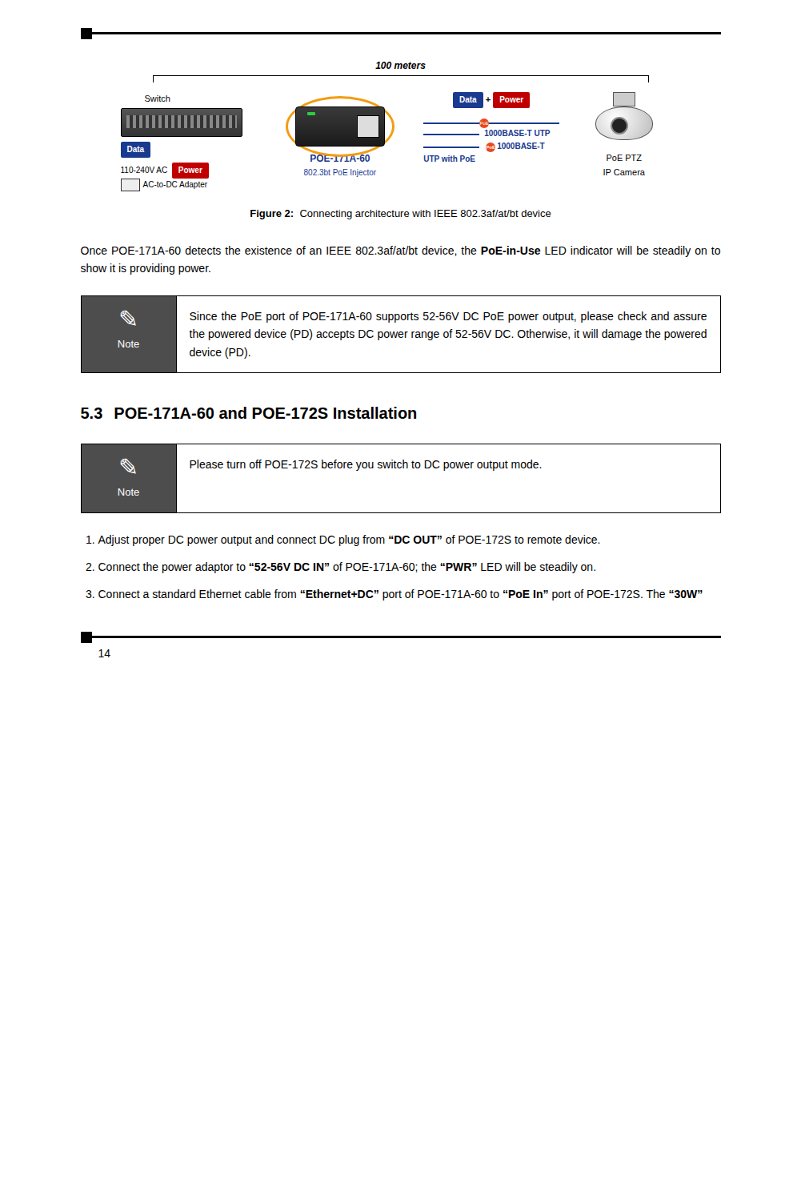100 meters
Switch
Data
110-240V AC Power
AC-to-DC Adapter
POE-171A-60
802.3bt PoE Injector
Data + Power
PoE
1000BASE-T UTP
PoE1000BASE-T UTP with PoE
PoE PTZ
IP Camera
Figure 2: Connecting architecture with IEEE 802.3af/at/bt device
Once POE-171A-60 detects the existence of an IEEE 802.3af/at/bt device, the PoE-in-Use LED indicator will be steadily on to show it is providing power.
✎ Note
Since the PoE port of POE-171A-60 supports 52-56V DC PoE power output, please check and assure the powered device (PD) accepts DC power range of 52-56V DC. Otherwise, it will damage the powered device (PD).
5.3 POE-171A-60 and POE-172S Installation
✎ Note
Please turn off POE-172S before you switch to DC power output mode.
Adjust proper DC power output and connect DC plug from “DC OUT” of POE-172S to remote device.
Connect the power adaptor to “52-56V DC IN” of POE-171A-60; the “PWR” LED will be steadily on.
Connect a standard Ethernet cable from “Ethernet+DC” port of POE-171A-60 to “PoE In” port of POE-172S. The “30W”
14